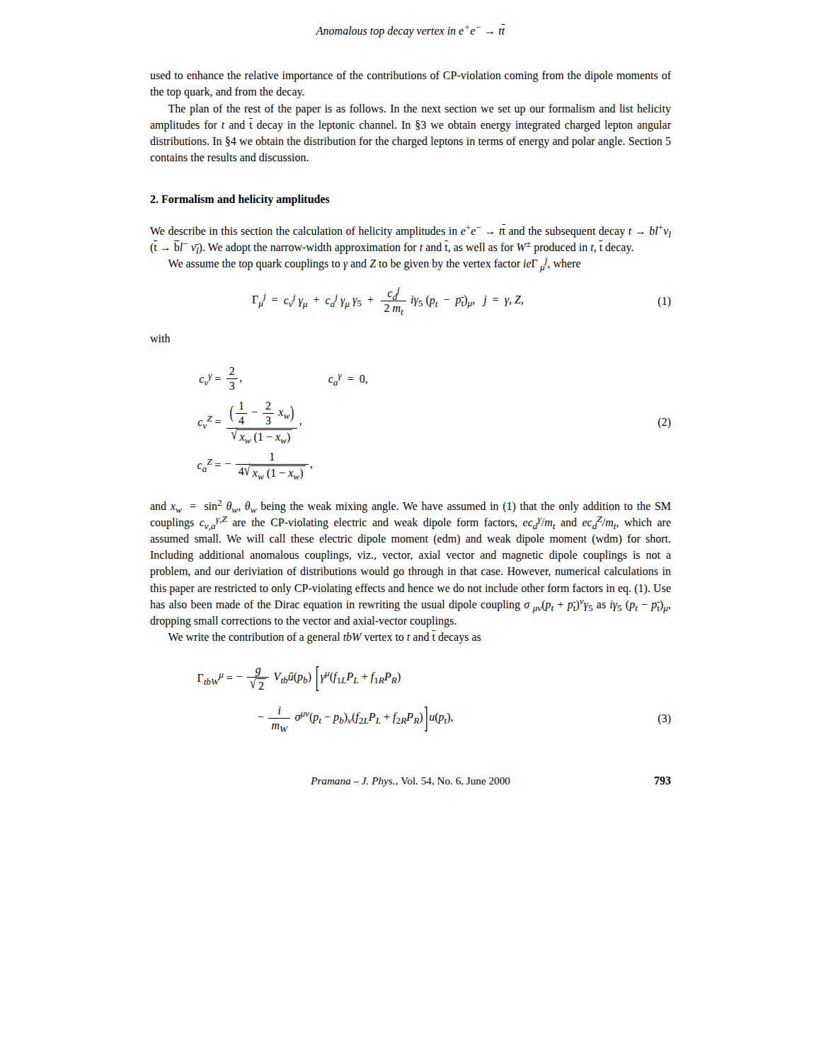Anomalous top decay vertex in e+e− → tt
used to enhance the relative importance of the contributions of CP-violation coming from the dipole moments of the top quark, and from the decay.
The plan of the rest of the paper is as follows. In the next section we set up our formalism and list helicity amplitudes for t and t decay in the leptonic channel. In §3 we obtain energy integrated charged lepton angular distributions. In §4 we obtain the distribution for the charged leptons in terms of energy and polar angle. Section 5 contains the results and discussion.
2. Formalism and helicity amplitudes
We describe in this section the calculation of helicity amplitudes in e+e− → tt and the subsequent decay t → bl+νl (t → bl− ν̄l). We adopt the narrow-width approximation for t and t, as well as for W± produced in t, t decay.
We assume the top quark couplings to γ and Z to be given by the vertex factor ie Γ μj, where
Γμj = cvj γμ + caj γμ γ5 + cdj 2 mt iγ5 (pt − pt)μ, j = γ, Z,
(1)
with
| c v γ = | 2 3 , | c a γ = 0, |
| c v Z = | ( 1 4 − 2 3 x w ) √ x w (1 − x w ) , | |
| c a Z = | − 1 4 √ x w (1 − x w ) , | |
(2)
and xw = sin2 θw, θw being the weak mixing angle. We have assumed in (1) that the only addition to the SM couplings cv,aγ,Z are the CP-violating electric and weak dipole form factors, ecdγ/mt and ecdZ/mt, which are assumed small. We will call these electric dipole moment (edm) and weak dipole moment (wdm) for short. Including additional anomalous couplings, viz., vector, axial vector and magnetic dipole couplings is not a problem, and our deriviation of distributions would go through in that case. However, numerical calculations in this paper are restricted to only CP-violating effects and hence we do not include other form factors in eq. (1). Use has also been made of the Dirac equation in rewriting the usual dipole coupling σ μν(pt + pt)νγ5 as iγ5 (pt − pt)μ, dropping small corrections to the vector and axial-vector couplings.
We write the contribution of a general tbW vertex to t and t decays as
| Γ tbW μ = | − g √ 2 V tb ū ( p b ) [ γ μ ( f 1 L P L + f 1 R P R ) |
− imW σμν(pt − pb)ν(f2LPL + f2RPR)] u(pt),
(3)
Pramana – J. Phys., Vol. 54, No. 6, June 2000 793